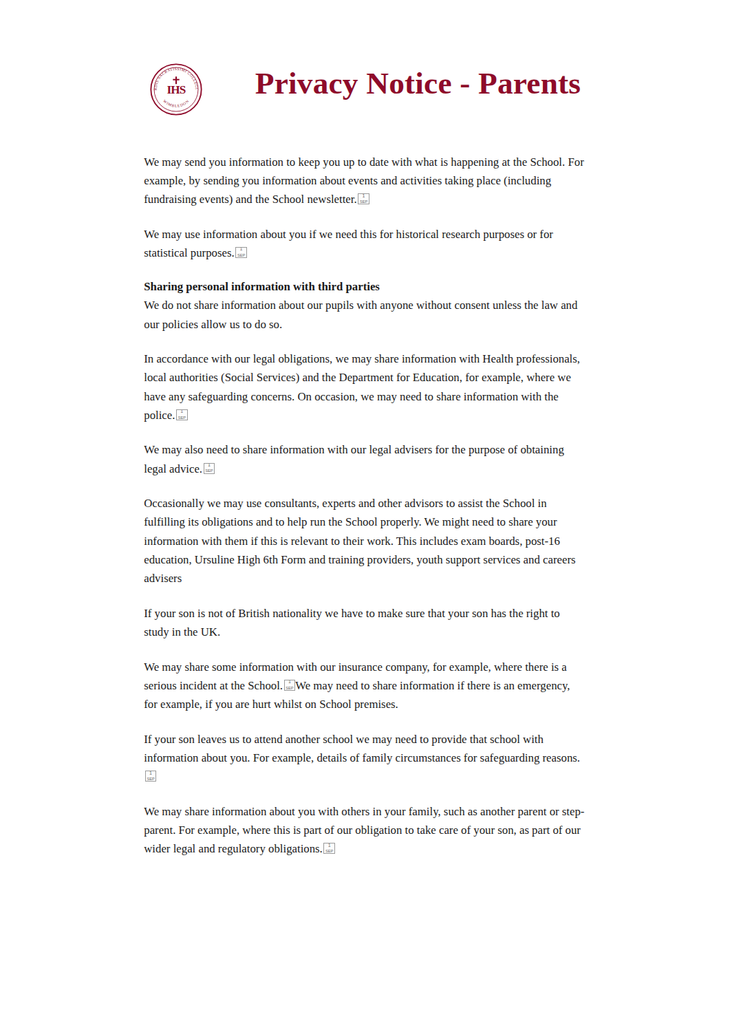CORDIS SACRATISSIMI COLLEGIUM WIMBLEDON IHS
Privacy Notice - Parents
We may send you information to keep you up to date with what is happening at the School. For example, by sending you information about events and activities taking place (including fundraising events) and the School newsletter.
We may use information about you if we need this for historical research purposes or for statistical purposes.
Sharing personal information with third parties
We do not share information about our pupils with anyone without consent unless the law and our policies allow us to do so.
In accordance with our legal obligations, we may share information with Health professionals, local authorities (Social Services) and the Department for Education, for example, where we have any safeguarding concerns. On occasion, we may need to share information with the police.
We may also need to share information with our legal advisers for the purpose of obtaining legal advice.
Occasionally we may use consultants, experts and other advisors to assist the School in fulfilling its obligations and to help run the School properly. We might need to share your information with them if this is relevant to their work. This includes exam boards, post-16 education, Ursuline High 6th Form and training providers, youth support services and careers advisers
If your son is not of British nationality we have to make sure that your son has the right to study in the UK.
We may share some information with our insurance company, for example, where there is a serious incident at the School. We may need to share information if there is an emergency, for example, if you are hurt whilst on School premises.
If your son leaves us to attend another school we may need to provide that school with information about you. For example, details of family circumstances for safeguarding reasons.
We may share information about you with others in your family, such as another parent or step-parent. For example, where this is part of our obligation to take care of your son, as part of our wider legal and regulatory obligations.